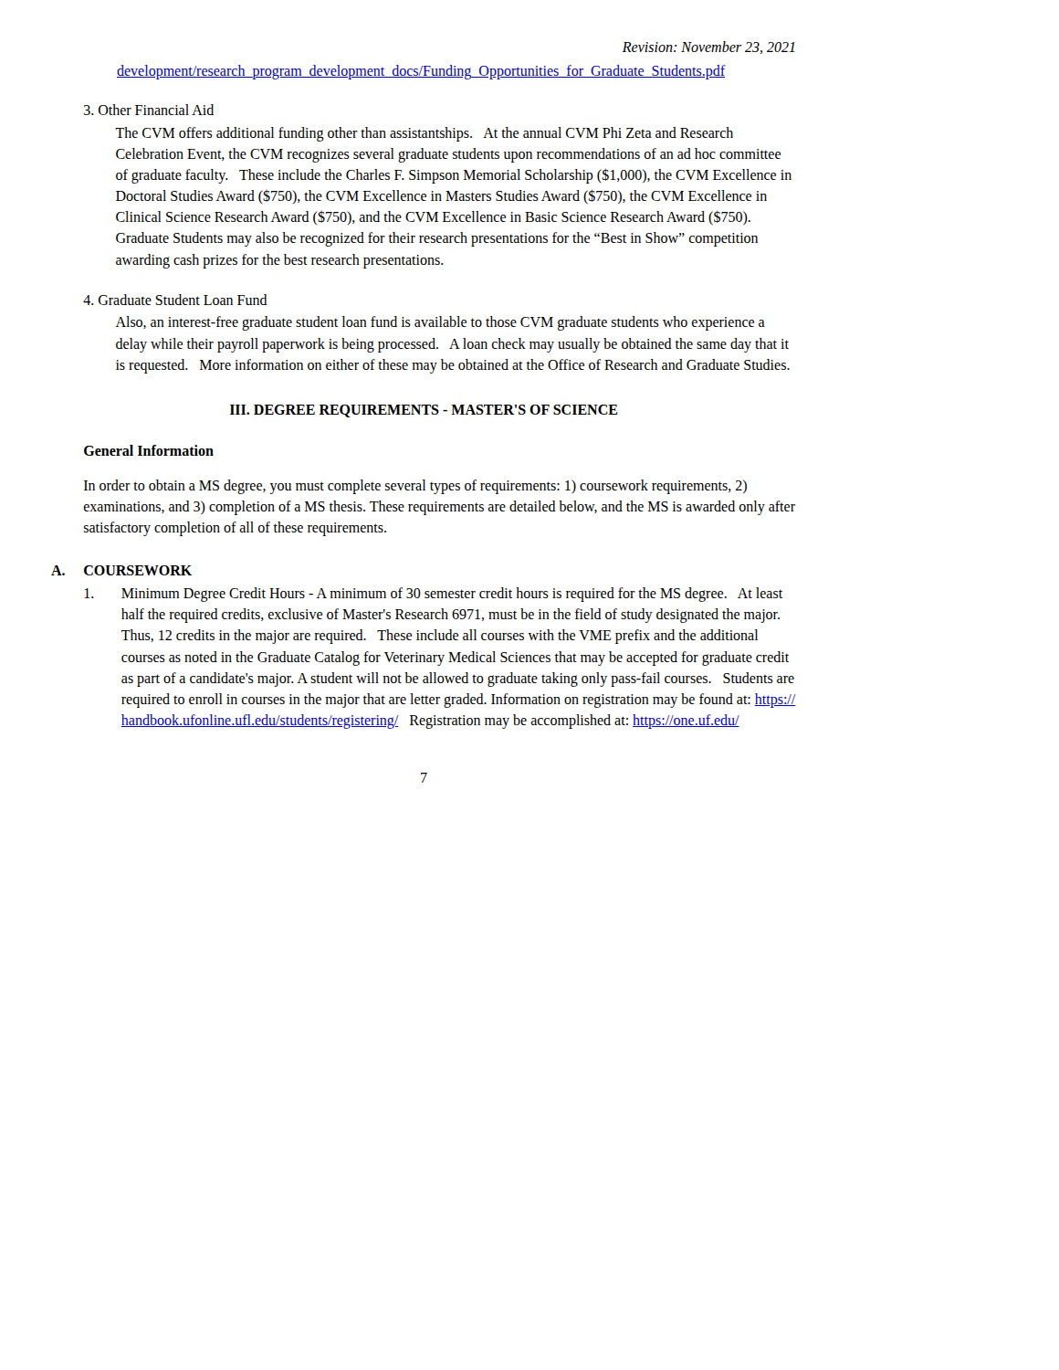Revision: November 23, 2021
development/research_program_development_docs/Funding_Opportunities_for_Graduate_Students.pdf
Other Financial Aid
The CVM offers additional funding other than assistantships. At the annual CVM Phi Zeta and Research Celebration Event, the CVM recognizes several graduate students upon recommendations of an ad hoc committee of graduate faculty. These include the Charles F. Simpson Memorial Scholarship ($1,000), the CVM Excellence in Doctoral Studies Award ($750), the CVM Excellence in Masters Studies Award ($750), the CVM Excellence in Clinical Science Research Award ($750), and the CVM Excellence in Basic Science Research Award ($750). Graduate Students may also be recognized for their research presentations for the “Best in Show” competition awarding cash prizes for the best research presentations.
Graduate Student Loan Fund
Also, an interest-free graduate student loan fund is available to those CVM graduate students who experience a delay while their payroll paperwork is being processed. A loan check may usually be obtained the same day that it is requested. More information on either of these may be obtained at the Office of Research and Graduate Studies.
III. DEGREE REQUIREMENTS - MASTER'S OF SCIENCE
General Information
In order to obtain a MS degree, you must complete several types of requirements: 1) coursework requirements, 2) examinations, and 3) completion of a MS thesis. These requirements are detailed below, and the MS is awarded only after satisfactory completion of all of these requirements.
A. COURSEWORK
1. Minimum Degree Credit Hours - A minimum of 30 semester credit hours is required for the MS degree. At least half the required credits, exclusive of Master's Research 6971, must be in the field of study designated the major. Thus, 12 credits in the major are required. These include all courses with the VME prefix and the additional courses as noted in the Graduate Catalog for Veterinary Medical Sciences that may be accepted for graduate credit as part of a candidate's major. A student will not be allowed to graduate taking only pass-fail courses. Students are required to enroll in courses in the major that are letter graded. Information on registration may be found at: https://handbook.ufonline.ufl.edu/students/registering/ Registration may be accomplished at: https://one.uf.edu/
7